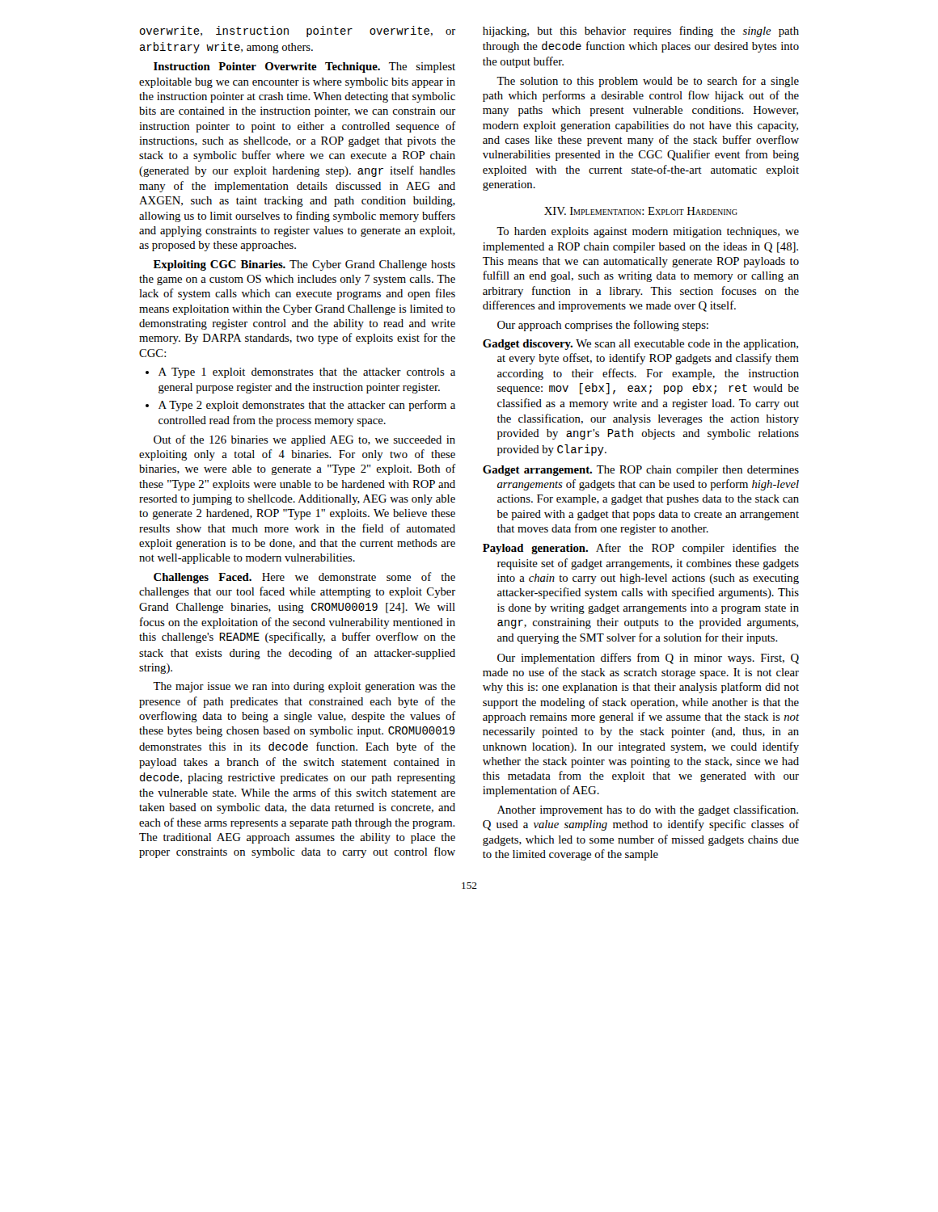overwrite, instruction pointer overwrite, or arbitrary write, among others.
Instruction Pointer Overwrite Technique. The simplest exploitable bug we can encounter is where symbolic bits appear in the instruction pointer at crash time. When detecting that symbolic bits are contained in the instruction pointer, we can constrain our instruction pointer to point to either a controlled sequence of instructions, such as shellcode, or a ROP gadget that pivots the stack to a symbolic buffer where we can execute a ROP chain (generated by our exploit hardening step). angr itself handles many of the implementation details discussed in AEG and AXGEN, such as taint tracking and path condition building, allowing us to limit ourselves to finding symbolic memory buffers and applying constraints to register values to generate an exploit, as proposed by these approaches.
Exploiting CGC Binaries. The Cyber Grand Challenge hosts the game on a custom OS which includes only 7 system calls. The lack of system calls which can execute programs and open files means exploitation within the Cyber Grand Challenge is limited to demonstrating register control and the ability to read and write memory. By DARPA standards, two type of exploits exist for the CGC:
A Type 1 exploit demonstrates that the attacker controls a general purpose register and the instruction pointer register.
A Type 2 exploit demonstrates that the attacker can perform a controlled read from the process memory space.
Out of the 126 binaries we applied AEG to, we succeeded in exploiting only a total of 4 binaries. For only two of these binaries, we were able to generate a "Type 2" exploit. Both of these "Type 2" exploits were unable to be hardened with ROP and resorted to jumping to shellcode. Additionally, AEG was only able to generate 2 hardened, ROP "Type 1" exploits. We believe these results show that much more work in the field of automated exploit generation is to be done, and that the current methods are not well-applicable to modern vulnerabilities.
Challenges Faced. Here we demonstrate some of the challenges that our tool faced while attempting to exploit Cyber Grand Challenge binaries, using CROMU00019 [24]. We will focus on the exploitation of the second vulnerability mentioned in this challenge's README (specifically, a buffer overflow on the stack that exists during the decoding of an attacker-supplied string).
The major issue we ran into during exploit generation was the presence of path predicates that constrained each byte of the overflowing data to being a single value, despite the values of these bytes being chosen based on symbolic input. CROMU00019 demonstrates this in its decode function. Each byte of the payload takes a branch of the switch statement contained in decode, placing restrictive predicates on our path representing the vulnerable state. While the arms of this switch statement are taken based on symbolic data, the data returned is concrete, and each of these arms represents a separate path through the program. The traditional AEG approach assumes the ability to place the proper constraints on symbolic data to carry out control flow hijacking, but this behavior requires finding the single path through the decode function which places our desired bytes into the output buffer.
The solution to this problem would be to search for a single path which performs a desirable control flow hijack out of the many paths which present vulnerable conditions. However, modern exploit generation capabilities do not have this capacity, and cases like these prevent many of the stack buffer overflow vulnerabilities presented in the CGC Qualifier event from being exploited with the current state-of-the-art automatic exploit generation.
XIV. Implementation: Exploit Hardening
To harden exploits against modern mitigation techniques, we implemented a ROP chain compiler based on the ideas in Q [48]. This means that we can automatically generate ROP payloads to fulfill an end goal, such as writing data to memory or calling an arbitrary function in a library. This section focuses on the differences and improvements we made over Q itself.
Our approach comprises the following steps:
Gadget discovery. We scan all executable code in the application, at every byte offset, to identify ROP gadgets and classify them according to their effects. For example, the instruction sequence: mov [ebx], eax; pop ebx; ret would be classified as a memory write and a register load. To carry out the classification, our analysis leverages the action history provided by angr's Path objects and symbolic relations provided by Claripy.
Gadget arrangement. The ROP chain compiler then determines arrangements of gadgets that can be used to perform high-level actions. For example, a gadget that pushes data to the stack can be paired with a gadget that pops data to create an arrangement that moves data from one register to another.
Payload generation. After the ROP compiler identifies the requisite set of gadget arrangements, it combines these gadgets into a chain to carry out high-level actions (such as executing attacker-specified system calls with specified arguments). This is done by writing gadget arrangements into a program state in angr, constraining their outputs to the provided arguments, and querying the SMT solver for a solution for their inputs.
Our implementation differs from Q in minor ways. First, Q made no use of the stack as scratch storage space. It is not clear why this is: one explanation is that their analysis platform did not support the modeling of stack operation, while another is that the approach remains more general if we assume that the stack is not necessarily pointed to by the stack pointer (and, thus, in an unknown location). In our integrated system, we could identify whether the stack pointer was pointing to the stack, since we had this metadata from the exploit that we generated with our implementation of AEG.
Another improvement has to do with the gadget classification. Q used a value sampling method to identify specific classes of gadgets, which led to some number of missed gadgets chains due to the limited coverage of the sample
152